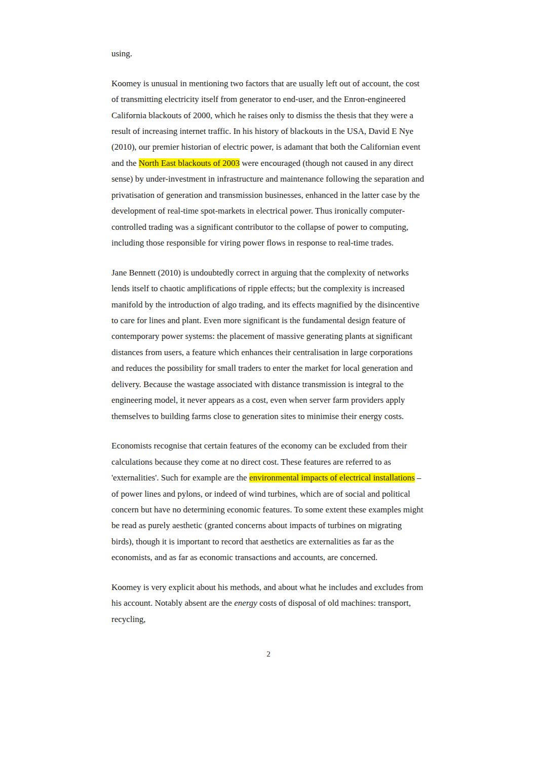using.
Koomey is unusual in mentioning two factors that are usually left out of account, the cost of transmitting electricity itself from generator to end-user, and the Enron-engineered California blackouts of 2000, which he raises only to dismiss the thesis that they were a result of increasing internet traffic. In his history of blackouts in the USA, David E Nye (2010), our premier historian of electric power, is adamant that both the Californian event and the North East blackouts of 2003 were encouraged (though not caused in any direct sense) by under-investment in infrastructure and maintenance following the separation and privatisation of generation and transmission businesses, enhanced in the latter case by the development of real-time spot-markets in electrical power. Thus ironically computer-controlled trading was a significant contributor to the collapse of power to computing, including those responsible for viring power flows in response to real-time trades.
Jane Bennett (2010) is undoubtedly correct in arguing that the complexity of networks lends itself to chaotic amplifications of ripple effects; but the complexity is increased manifold by the introduction of algo trading, and its effects magnified by the disincentive to care for lines and plant. Even more significant is the fundamental design feature of contemporary power systems: the placement of massive generating plants at significant distances from users, a feature which enhances their centralisation in large corporations and reduces the possibility for small traders to enter the market for local generation and delivery. Because the wastage associated with distance transmission is integral to the engineering model, it never appears as a cost, even when server farm providers apply themselves to building farms close to generation sites to minimise their energy costs.
Economists recognise that certain features of the economy can be excluded from their calculations because they come at no direct cost. These features are referred to as 'externalities'. Such for example are the environmental impacts of electrical installations – of power lines and pylons, or indeed of wind turbines, which are of social and political concern but have no determining economic features. To some extent these examples might be read as purely aesthetic (granted concerns about impacts of turbines on migrating birds), though it is important to record that aesthetics are externalities as far as the economists, and as far as economic transactions and accounts, are concerned.
Koomey is very explicit about his methods, and about what he includes and excludes from his account. Notably absent are the energy costs of disposal of old machines: transport, recycling,
2